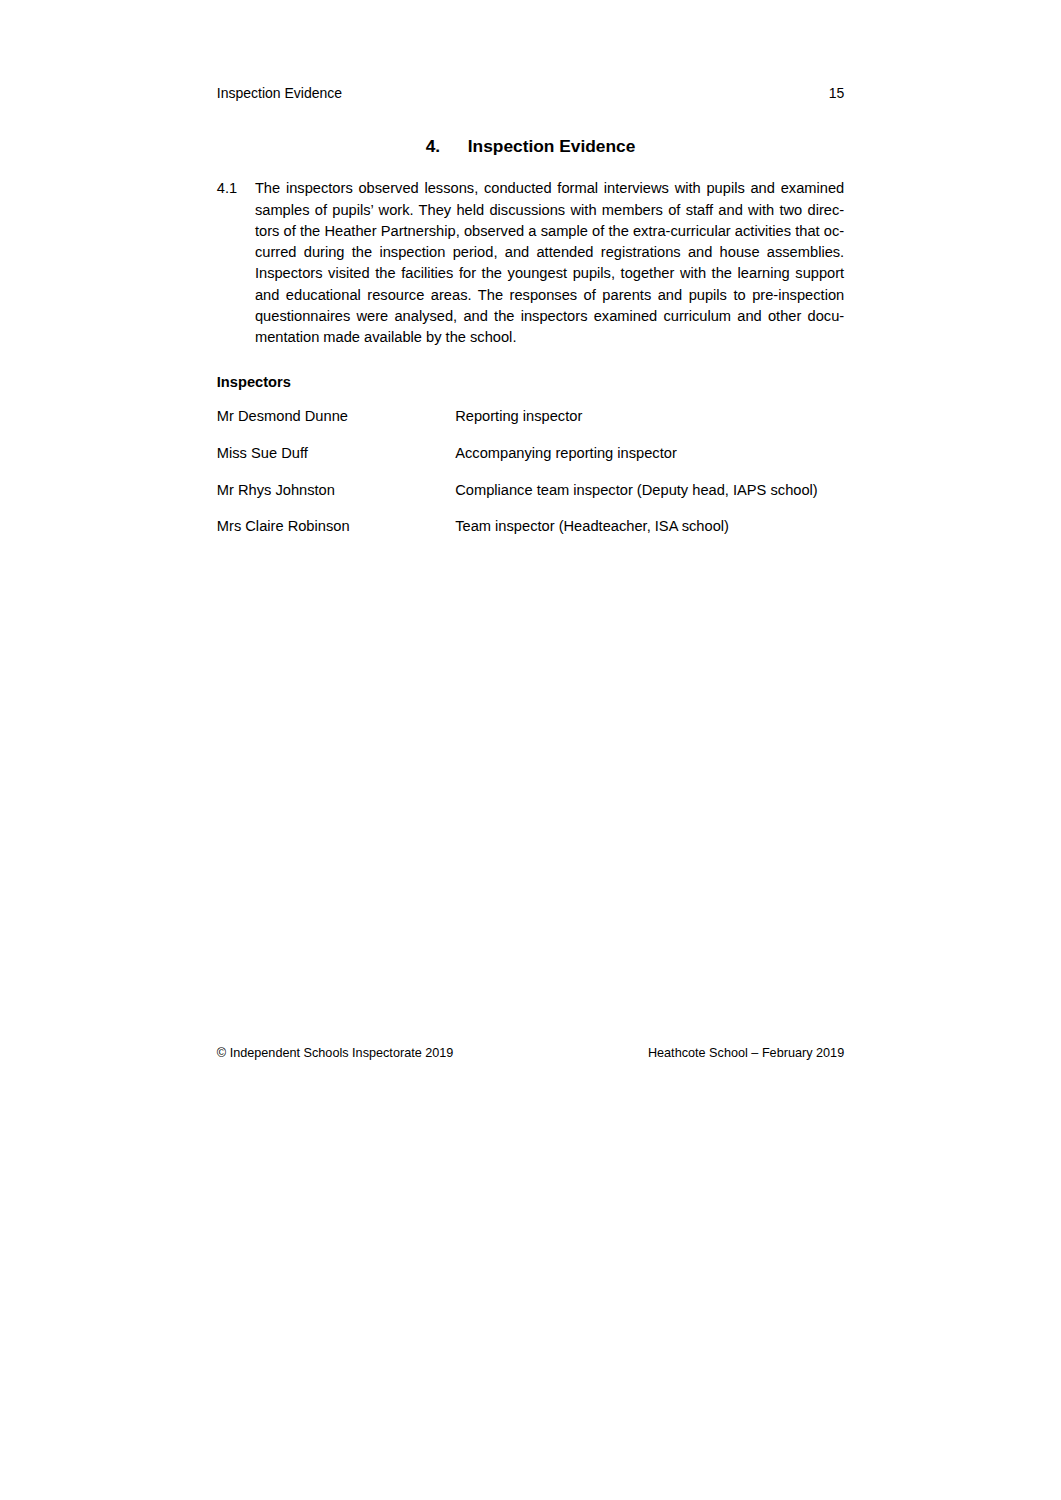Inspection Evidence 15
4. Inspection Evidence
4.1
The inspectors observed lessons, conducted formal interviews with pupils and examined samples of pupils’ work. They held discussions with members of staff and with two directors of the Heather Partnership, observed a sample of the extra-curricular activities that occurred during the inspection period, and attended registrations and house assemblies. Inspectors visited the facilities for the youngest pupils, together with the learning support and educational resource areas. The responses of parents and pupils to pre-inspection questionnaires were analysed, and the inspectors examined curriculum and other documentation made available by the school.
Inspectors
| Mr Desmond Dunne | Reporting inspector |
| Miss Sue Duff | Accompanying reporting inspector |
| Mr Rhys Johnston | Compliance team inspector (Deputy head, IAPS school) |
| Mrs Claire Robinson | Team inspector (Headteacher, ISA school) |
© Independent Schools Inspectorate 2019 Heathcote School – February 2019